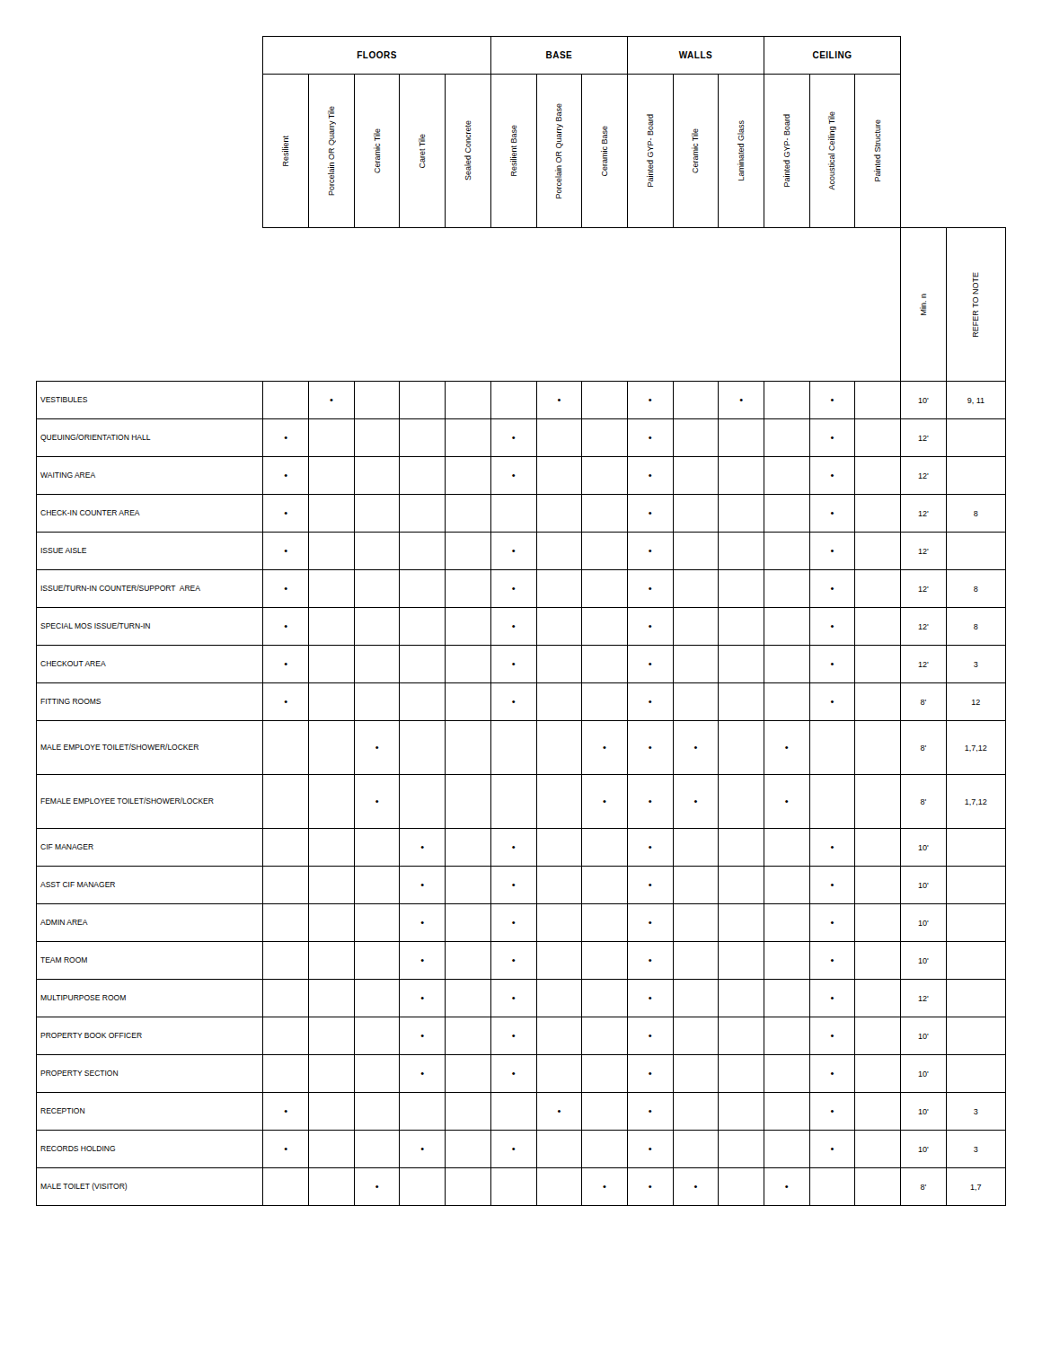| | FLOORS | BASE | WALLS | CEILING | | |
| --- | --- | --- | --- | --- | --- | --- |
| Resilient | Porcelain OR Quarry Tile | Ceramic Tile | Caret Tile | Sealed Concrete | Resilient Base | Porcelain OR Quarry Base | Ceramic Base | Painted GYP- Board | Ceramic Tile | Laminated Glass | Painted GYP- Board | Acoustical Ceiling Tile | Painted Structure |
| | | | | | | | | | | | | | | | Min. n | REFER TO NOTE |
| VESTIBULES | | • | | | | | • | | • | | • | | • | | 10' | 9, 11 |
| QUEUING/ORIENTATION HALL | • | | | | | • | | | • | | | | • | | 12' | |
| WAITING AREA | • | | | | | • | | | • | | | | • | | 12' | |
| CHECK-IN COUNTER AREA | • | | | | | | | | • | | | | • | | 12' | 8 |
| ISSUE AISLE | • | | | | | • | | | • | | | | • | | 12' | |
| ISSUE/TURN-IN COUNTER/SUPPORT AREA | • | | | | | • | | | • | | | | • | | 12' | 8 |
| SPECIAL MOS ISSUE/TURN-IN | • | | | | | • | | | • | | | | • | | 12' | 8 |
| CHECKOUT AREA | • | | | | | • | | | • | | | | • | | 12' | 3 |
| FITTING ROOMS | • | | | | | • | | | • | | | | • | | 8' | 12 |
| MALE EMPLOYE TOILET/SHOWER/LOCKER | | | • | | | | | • | • | • | | • | | | 8' | 1,7,12 |
| FEMALE EMPLOYEE TOILET/SHOWER/LOCKER | | | • | | | | | • | • | • | | • | | | 8' | 1,7,12 |
| CIF MANAGER | | | | • | | • | | | • | | | | • | | 10' | |
| ASST CIF MANAGER | | | | • | | • | | | • | | | | • | | 10' | |
| ADMIN AREA | | | | • | | • | | | • | | | | • | | 10' | |
| TEAM ROOM | | | | • | | • | | | • | | | | • | | 10' | |
| MULTIPURPOSE ROOM | | | | • | | • | | | • | | | | • | | 12' | |
| PROPERTY BOOK OFFICER | | | | • | | • | | | • | | | | • | | 10' | |
| PROPERTY SECTION | | | | • | | • | | | • | | | | • | | 10' | |
| RECEPTION | • | | | | | | • | | • | | | | • | | 10' | 3 |
| RECORDS HOLDING | • | | | • | | • | | | • | | | | • | | 10' | 3 |
| MALE TOILET (VISITOR) | | | • | | | | | • | • | • | | • | | | 8' | 1,7 |